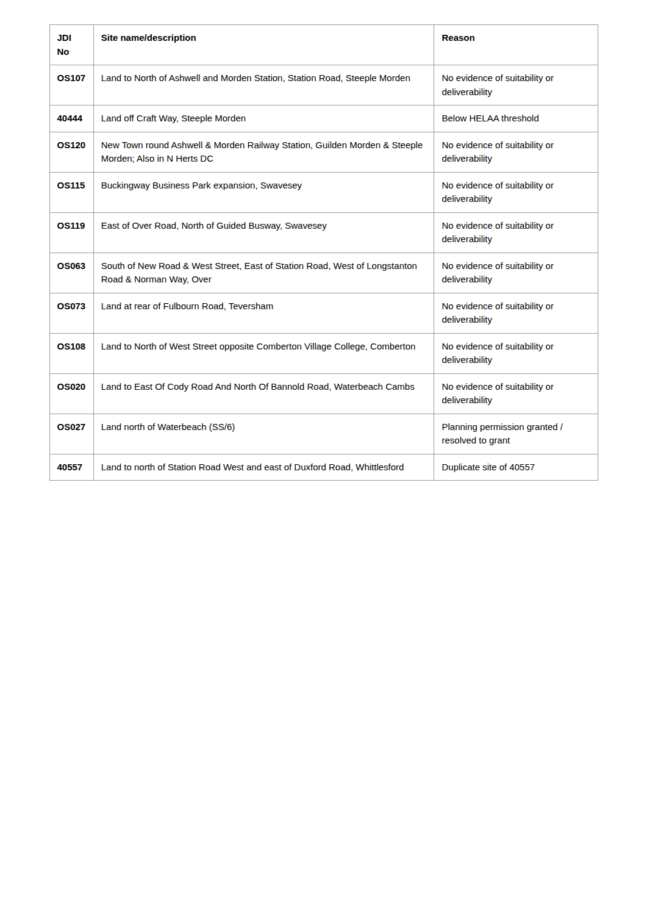| JDI No | Site name/description | Reason |
| --- | --- | --- |
| OS107 | Land to North of Ashwell and Morden Station, Station Road, Steeple Morden | No evidence of suitability or deliverability |
| 40444 | Land off Craft Way, Steeple Morden | Below HELAA threshold |
| OS120 | New Town round Ashwell & Morden Railway Station, Guilden Morden & Steeple Morden; Also in N Herts DC | No evidence of suitability or deliverability |
| OS115 | Buckingway Business Park expansion, Swavesey | No evidence of suitability or deliverability |
| OS119 | East of Over Road, North of Guided Busway, Swavesey | No evidence of suitability or deliverability |
| OS063 | South of New Road & West Street, East of Station Road, West of Longstanton Road & Norman Way, Over | No evidence of suitability or deliverability |
| OS073 | Land at rear of Fulbourn Road, Teversham | No evidence of suitability or deliverability |
| OS108 | Land to North of West Street opposite Comberton Village College, Comberton | No evidence of suitability or deliverability |
| OS020 | Land to East Of Cody Road And North Of Bannold Road, Waterbeach Cambs | No evidence of suitability or deliverability |
| OS027 | Land north of Waterbeach (SS/6) | Planning permission granted / resolved to grant |
| 40557 | Land to north of Station Road West and east of Duxford Road, Whittlesford | Duplicate site of 40557 |